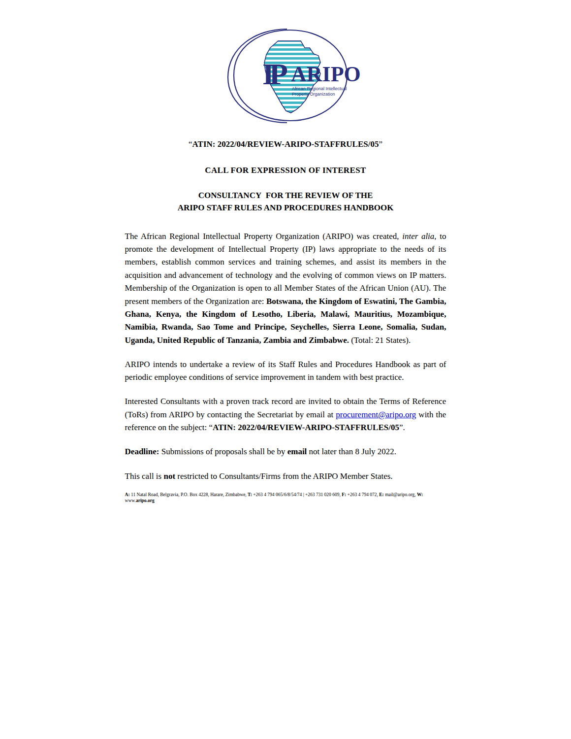I P ARIPO African Regional Intellectual Property Organization
“ATIN: 2022/04/REVIEW-ARIPO-STAFFRULES/05”
CALL FOR EXPRESSION OF INTEREST
CONSULTANCY FOR THE REVIEW OF THE
ARIPO STAFF RULES AND PROCEDURES HANDBOOK
The African Regional Intellectual Property Organization (ARIPO) was created, inter alia, to promote the development of Intellectual Property (IP) laws appropriate to the needs of its members, establish common services and training schemes, and assist its members in the acquisition and advancement of technology and the evolving of common views on IP matters. Membership of the Organization is open to all Member States of the African Union (AU). The present members of the Organization are: Botswana, the Kingdom of Eswatini, The Gambia, Ghana, Kenya, the Kingdom of Lesotho, Liberia, Malawi, Mauritius, Mozambique, Namibia, Rwanda, Sao Tome and Principe, Seychelles, Sierra Leone, Somalia, Sudan, Uganda, United Republic of Tanzania, Zambia and Zimbabwe. (Total: 21 States).
ARIPO intends to undertake a review of its Staff Rules and Procedures Handbook as part of periodic employee conditions of service improvement in tandem with best practice.
Interested Consultants with a proven track record are invited to obtain the Terms of Reference (ToRs) from ARIPO by contacting the Secretariat by email at procurement@aripo.org with the reference on the subject: “ATIN: 2022/04/REVIEW-ARIPO-STAFFRULES/05”.
Deadline: Submissions of proposals shall be by email not later than 8 July 2022.
This call is not restricted to Consultants/Firms from the ARIPO Member States.
A: 11 Natal Road, Belgravia, P.O. Box 4228, Harare, Zimbabwe, T: +263 4 794 065/6/8/54/74 | +263 731 020 609, F: +263 4 794 072, E: mail@aripo.org, W: www.aripo.org